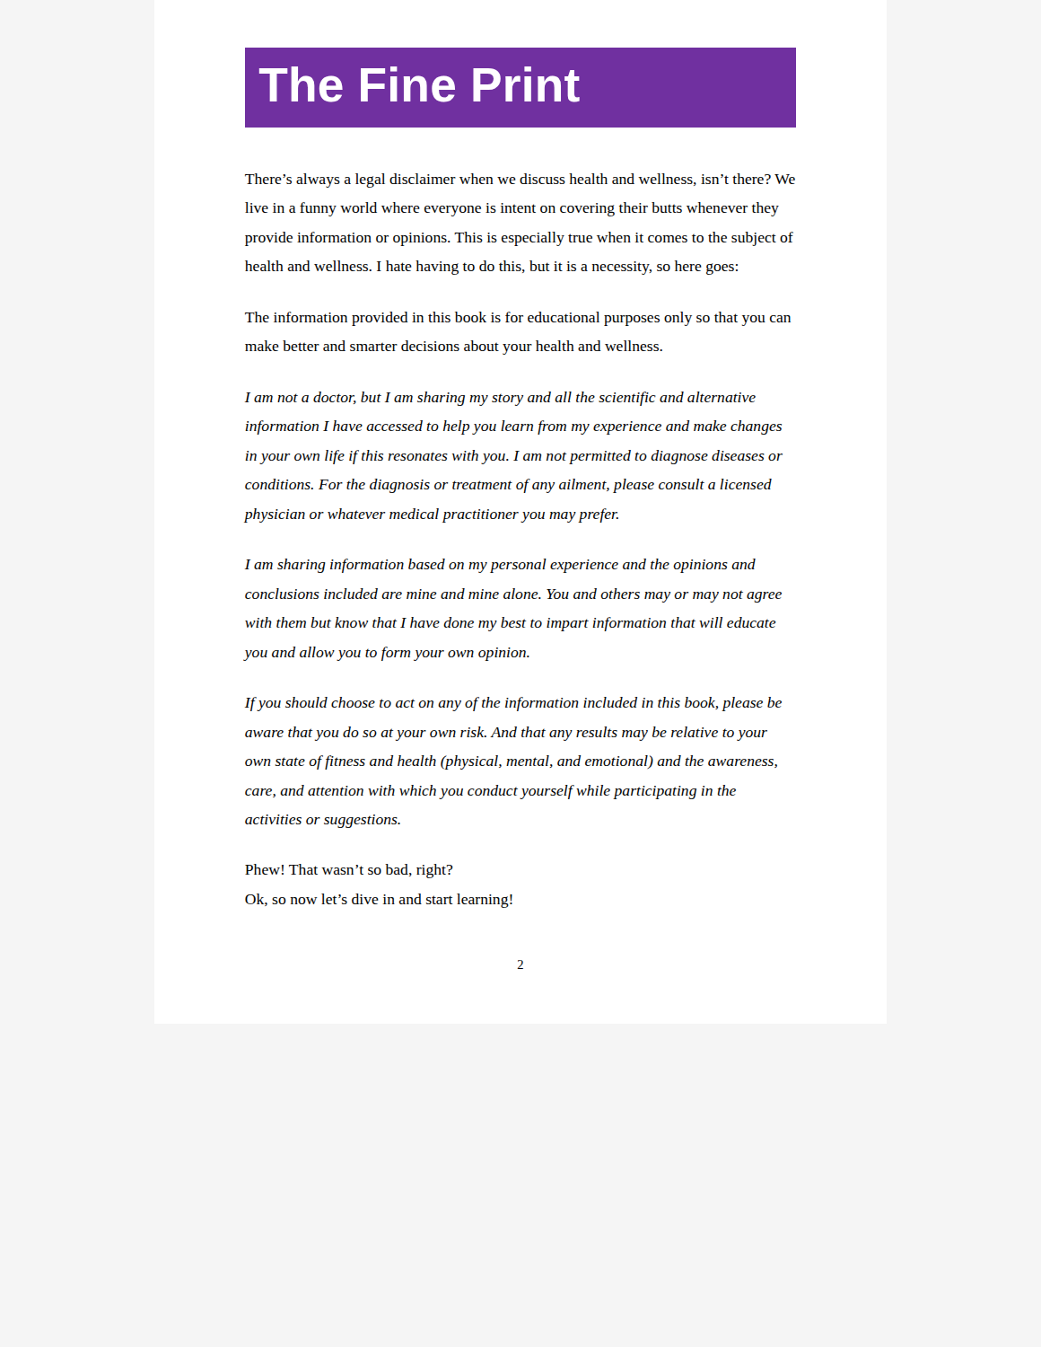The Fine Print
There’s always a legal disclaimer when we discuss health and wellness, isn’t there? We live in a funny world where everyone is intent on covering their butts whenever they provide information or opinions. This is especially true when it comes to the subject of health and wellness. I hate having to do this, but it is a necessity, so here goes:
The information provided in this book is for educational purposes only so that you can make better and smarter decisions about your health and wellness.
I am not a doctor, but I am sharing my story and all the scientific and alternative information I have accessed to help you learn from my experience and make changes in your own life if this resonates with you. I am not permitted to diagnose diseases or conditions. For the diagnosis or treatment of any ailment, please consult a licensed physician or whatever medical practitioner you may prefer.
I am sharing information based on my personal experience and the opinions and conclusions included are mine and mine alone. You and others may or may not agree with them but know that I have done my best to impart information that will educate you and allow you to form your own opinion.
If you should choose to act on any of the information included in this book, please be aware that you do so at your own risk. And that any results may be relative to your own state of fitness and health (physical, mental, and emotional) and the awareness, care, and attention with which you conduct yourself while participating in the activities or suggestions.
Phew! That wasn’t so bad, right? Ok, so now let’s dive in and start learning!
2